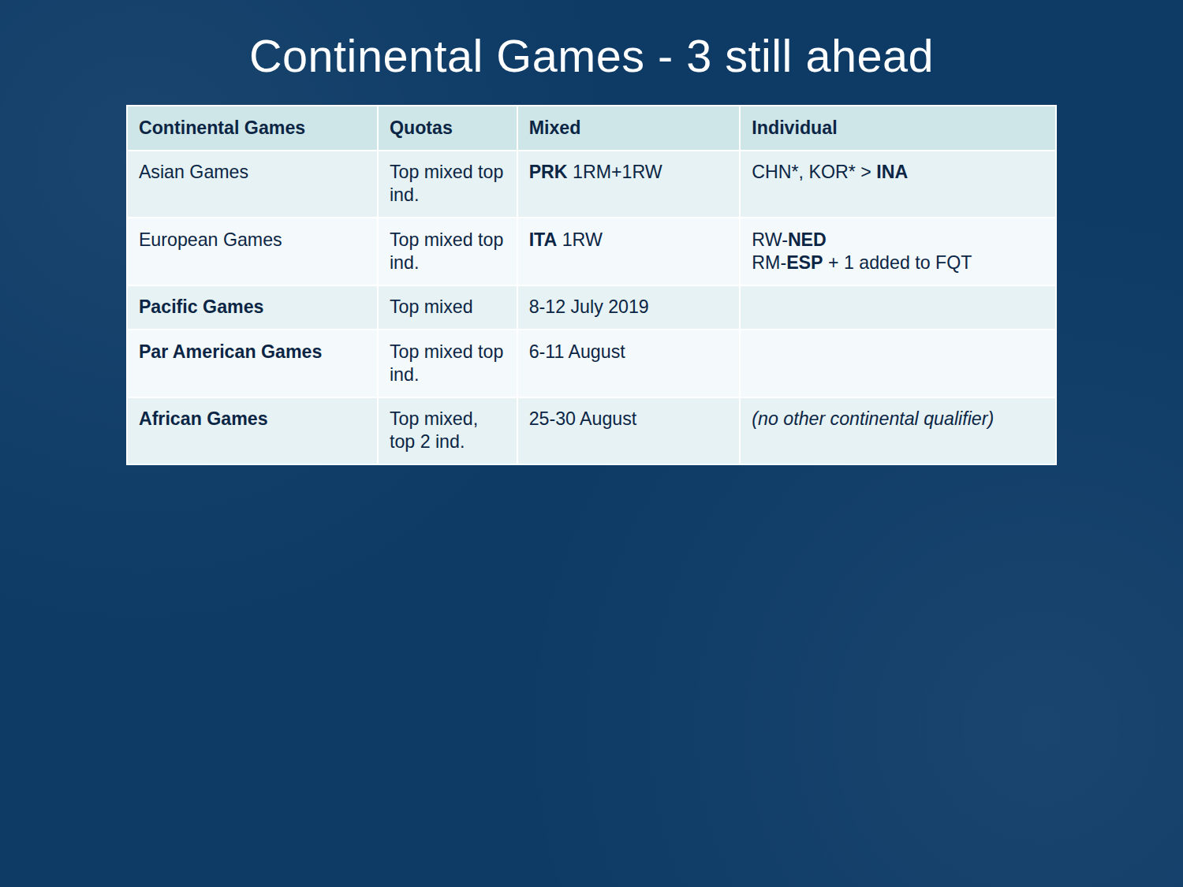Continental Games - 3 still ahead
Continental Games qualification overview
| Continental Games | Quotas | Mixed | Individual |
| --- | --- | --- | --- |
| Asian Games | Top mixed top ind. | PRK 1RM+1RW | CHN*, KOR* > INA |
| European Games | Top mixed top ind. | ITA 1RW | RW- NED RM- ESP + 1 added to FQT |
| Pacific Games | Top mixed | 8-12 July 2019 | |
| Par American Games | Top mixed top ind. | 6-11 August | |
| African Games | Top mixed, top 2 ind. | 25-30 August | (no other continental qualifier) |